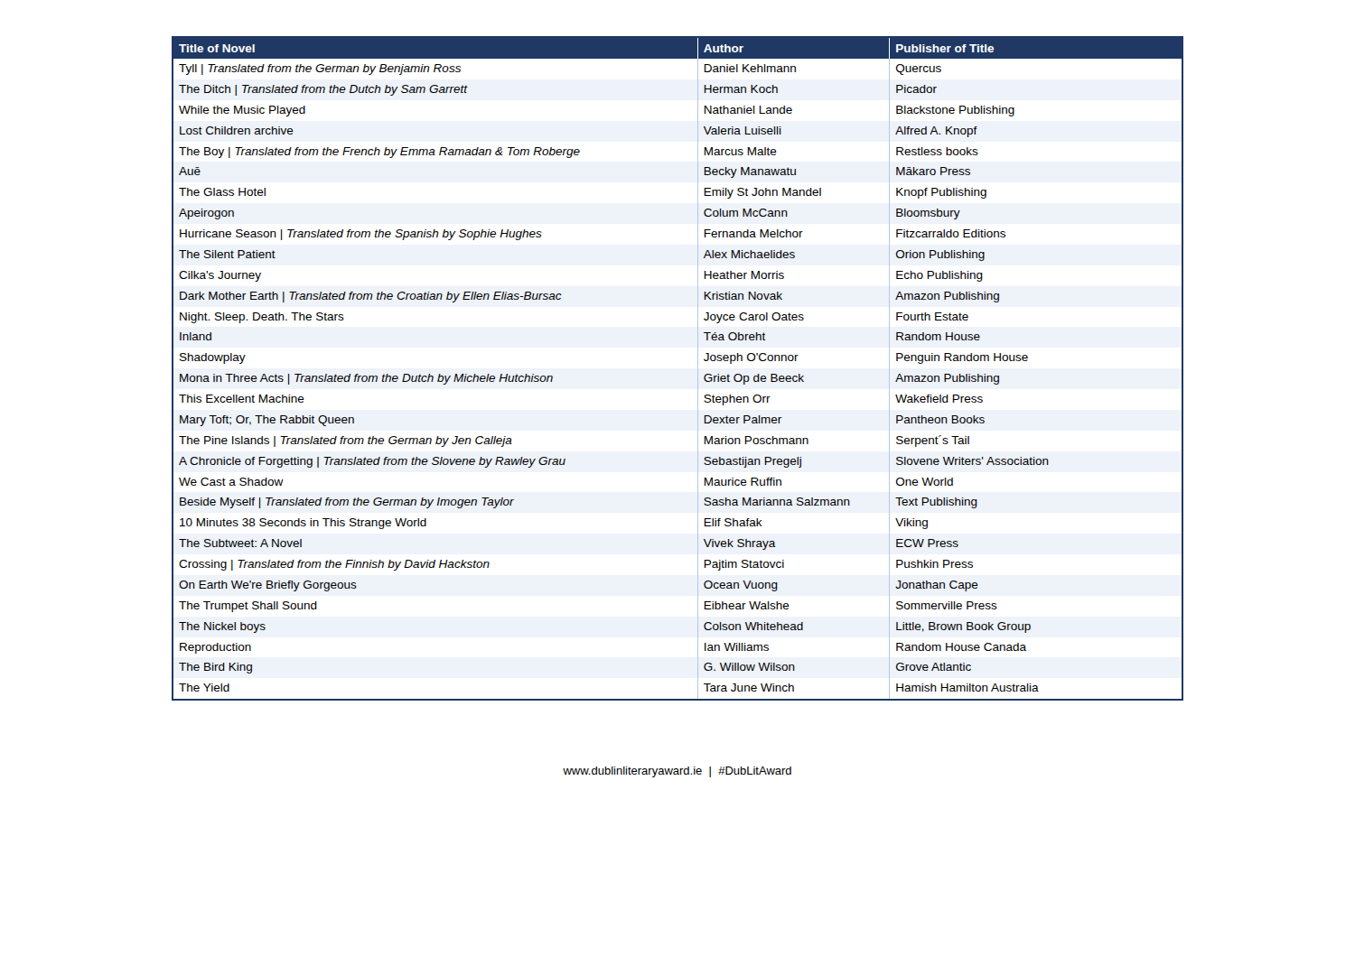| Title of Novel | Author | Publisher of Title |
| --- | --- | --- |
| Tyll / Translated from the German by Benjamin Ross | Daniel Kehlmann | Quercus |
| The Ditch / Translated from the Dutch by Sam Garrett | Herman Koch | Picador |
| While the Music Played | Nathaniel Lande | Blackstone Publishing |
| Lost Children archive | Valeria Luiselli | Alfred A. Knopf |
| The Boy / Translated from the French by Emma Ramadan & Tom Roberge | Marcus Malte | Restless books |
| Auē | Becky Manawatu | Mākaro Press |
| The Glass Hotel | Emily St John Mandel | Knopf Publishing |
| Apeirogon | Colum McCann | Bloomsbury |
| Hurricane Season / Translated from the Spanish by Sophie Hughes | Fernanda Melchor | Fitzcarraldo Editions |
| The Silent Patient | Alex Michaelides | Orion Publishing |
| Cilka's Journey | Heather Morris | Echo Publishing |
| Dark Mother Earth / Translated from the Croatian by Ellen Elias-Bursac | Kristian Novak | Amazon Publishing |
| Night. Sleep. Death. The Stars | Joyce Carol Oates | Fourth Estate |
| Inland | Téa Obreht | Random House |
| Shadowplay | Joseph O'Connor | Penguin Random House |
| Mona in Three Acts / Translated from the Dutch by Michele Hutchison | Griet Op de Beeck | Amazon Publishing |
| This Excellent Machine | Stephen Orr | Wakefield Press |
| Mary Toft; Or, The Rabbit Queen | Dexter Palmer | Pantheon Books |
| The Pine Islands / Translated from the German by Jen Calleja | Marion Poschmann | Serpent´s Tail |
| A Chronicle of Forgetting / Translated from the Slovene by Rawley Grau | Sebastijan Pregelj | Slovene Writers' Association |
| We Cast a Shadow | Maurice Ruffin | One World |
| Beside Myself / Translated from the German by Imogen Taylor | Sasha Marianna Salzmann | Text Publishing |
| 10 Minutes 38 Seconds in This Strange World | Elif Shafak | Viking |
| The Subtweet: A Novel | Vivek Shraya | ECW Press |
| Crossing / Translated from the Finnish by David Hackston | Pajtim Statovci | Pushkin Press |
| On Earth We're Briefly Gorgeous | Ocean Vuong | Jonathan Cape |
| The Trumpet Shall Sound | Eibhear Walshe | Sommerville Press |
| The Nickel boys | Colson Whitehead | Little, Brown Book Group |
| Reproduction | Ian Williams | Random House Canada |
| The Bird King | G. Willow Wilson | Grove Atlantic |
| The Yield | Tara June Winch | Hamish Hamilton Australia |
www.dublinliteraryaward.ie | #DubLitAward